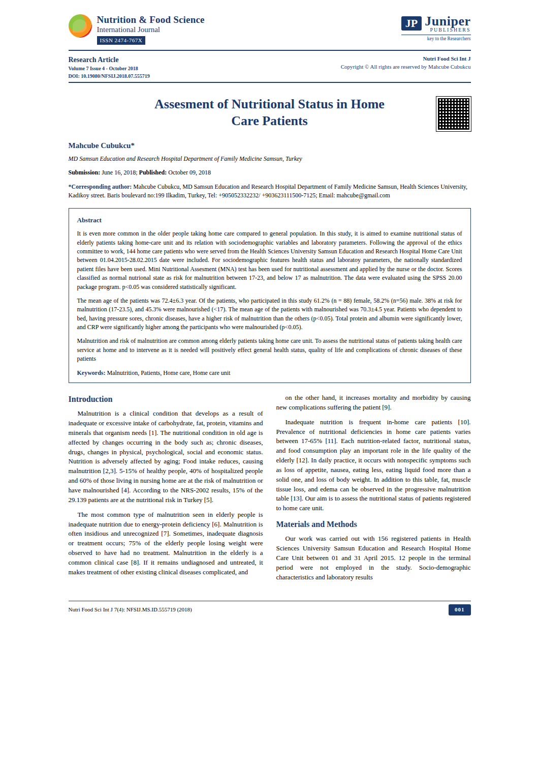Nutrition & Food Science
International Journal
ISSN 2474-767X
JP Juniper
PUBLISHERS
key to the Researchers
Research Article
Volume 7 Issue 4 - October 2018
DOI: 10.19080/NFSIJ.2018.07.555719
Nutri Food Sci Int J
Copyright © All rights are reserved by Mahcube Cubukcu
Assesment of Nutritional Status in Home
Care Patients
Mahcube Cubukcu*
MD Samsun Education and Research Hospital Department of Family Medicine Samsun, Turkey
Submission: June 16, 2018; Published: October 09, 2018
*Corresponding author: Mahcube Cubukcu, MD Samsun Education and Research Hospital Department of Family Medicine Samsun, Health Sciences University, Kadikoy street. Baris boulevard no:199 Ilkadim, Turkey, Tel: +905052332232/ +903623111500-7125; Email: mahcube@gmail.com
Abstract
It is even more common in the older people taking home care compared to general population. In this study, it is aimed to examine nutritional status of elderly patients taking home-care unit and its relation with sociodemographic variables and laboratory parameters. Following the approval of the ethics committee to work, 144 home care patients who were served from the Health Sciences University Samsun Education and Research Hospital Home Care Unit between 01.04.2015-28.02.2015 date were included. For sociodemographic features health status and laboratoy parameters, the nationally standardized patient files have been used. Mini Nutritional Assesment (MNA) test has been used for nutritional assessment and applied by the nurse or the doctor. Scores classified as normal nutrional state as risk for malnutrition between 17-23, and below 17 as malnutrition. The data were evaluated using the SPSS 20.00 package program. p<0.05 was considered statistically significant.
The mean age of the patients was 72.4±6.3 year. Of the patients, who participated in this study 61.2% (n = 88) female, 58.2% (n=56) male. 38% at risk for malnutrition (17-23.5), and 45.3% were malnourished (<17). The mean age of the patients with malnourished was 70.3±4.5 year. Patients who dependent to bed, having pressure sores, chronic diseases, have a higher risk of malnutrition than the others (p<0.05). Total protein and albumin were significantly lower, and CRP were significantly higher among the participants who were malnourished (p<0.05).
Malnutrition and risk of malnutrition are common among elderly patients taking home care unit. To assess the nutritional status of patients taking health care service at home and to intervene as it is needed will positively effect general health status, quality of life and complications of chronic diseases of these patients
Keywords: Malnutrition, Patients, Home care, Home care unit
Introduction
Malnutrition is a clinical condition that develops as a result of inadequate or excessive intake of carbohydrate, fat, protein, vitamins and minerals that organism needs [1]. The nutritional condition in old age is affected by changes occurring in the body such as; chronic diseases, drugs, changes in physical, psychological, social and economic status. Nutrition is adversely affected by aging; Food intake reduces, causing malnutrition [2,3]. 5-15% of healthy people, 40% of hospitalized people and 60% of those living in nursing home are at the risk of malnutrition or have malnourished [4]. According to the NRS-2002 results, 15% of the 29.139 patients are at the nutritional risk in Turkey [5].
The most common type of malnutrition seen in elderly people is inadequate nutrition due to energy-protein deficiency [6]. Malnutrition is often insidious and unrecognized [7]. Sometimes, inadequate diagnosis or treatment occurs; 75% of the elderly people losing weight were observed to have had no treatment. Malnutrition in the elderly is a common clinical case [8]. If it remains undiagnosed and untreated, it makes treatment of other existing clinical diseases complicated, and
on the other hand, it increases mortality and morbidity by causing new complications suffering the patient [9].
Inadequate nutrition is frequent in-home care patients [10]. Prevalence of nutritional deficiencies in home care patients varies between 17-65% [11]. Each nutrition-related factor, nutritional status, and food consumption play an important role in the life quality of the elderly [12]. In daily practice, it occurs with nonspecific symptoms such as loss of appetite, nausea, eating less, eating liquid food more than a solid one, and loss of body weight. In addition to this table, fat, muscle tissue loss, and edema can be observed in the progressive malnutrition table [13]. Our aim is to assess the nutritional status of patients registered to home care unit.
Materials and Methods
Our work was carried out with 156 registered patients in Health Sciences University Samsun Education and Research Hospital Home Care Unit between 01 and 31 April 2015. 12 people in the terminal period were not employed in the study. Socio-demographic characteristics and laboratory results
Nutri Food Sci Int J 7(4): NFSIJ.MS.ID.555719 (2018)
001